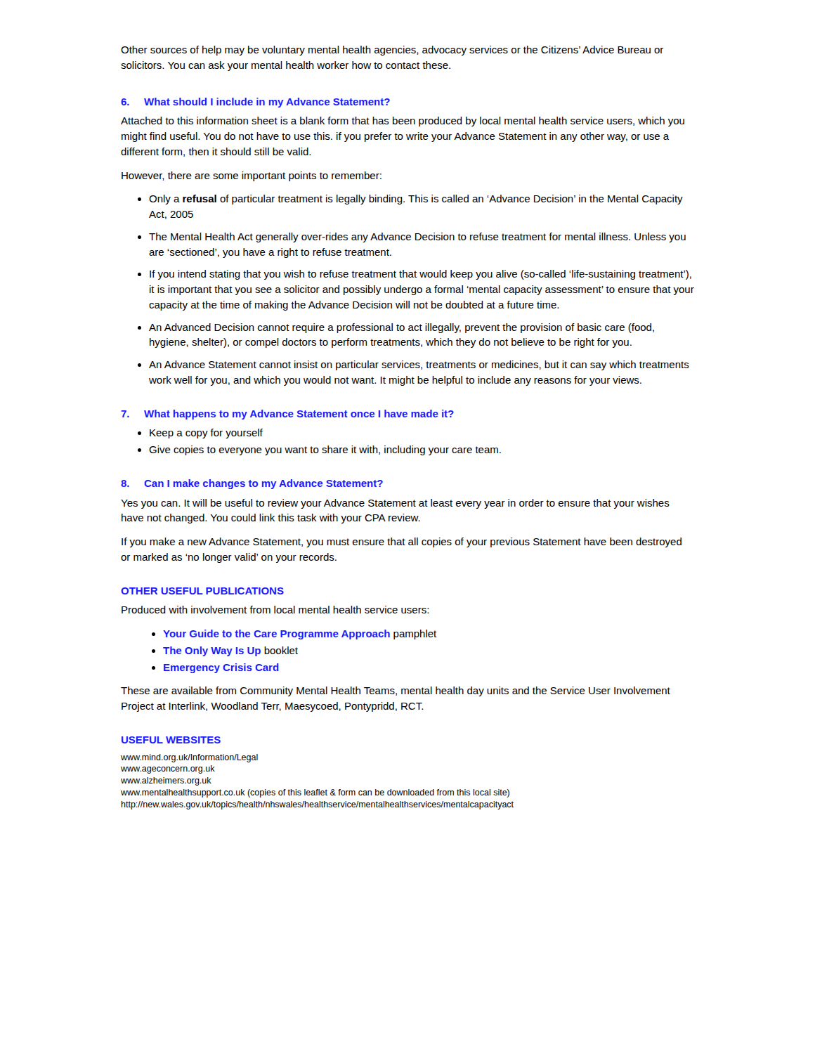Other sources of help may be voluntary mental health agencies, advocacy services or the Citizens’ Advice Bureau or solicitors. You can ask your mental health worker how to contact these.
6. What should I include in my Advance Statement?
Attached to this information sheet is a blank form that has been produced by local mental health service users, which you might find useful. You do not have to use this. if you prefer to write your Advance Statement in any other way, or use a different form, then it should still be valid.
However, there are some important points to remember:
Only a refusal of particular treatment is legally binding. This is called an ‘Advance Decision’ in the Mental Capacity Act, 2005
The Mental Health Act generally over-rides any Advance Decision to refuse treatment for mental illness. Unless you are ‘sectioned’, you have a right to refuse treatment.
If you intend stating that you wish to refuse treatment that would keep you alive (so-called ‘life-sustaining treatment’), it is important that you see a solicitor and possibly undergo a formal ‘mental capacity assessment’ to ensure that your capacity at the time of making the Advance Decision will not be doubted at a future time.
An Advanced Decision cannot require a professional to act illegally, prevent the provision of basic care (food, hygiene, shelter), or compel doctors to perform treatments, which they do not believe to be right for you.
An Advance Statement cannot insist on particular services, treatments or medicines, but it can say which treatments work well for you, and which you would not want. It might be helpful to include any reasons for your views.
7. What happens to my Advance Statement once I have made it?
Keep a copy for yourself
Give copies to everyone you want to share it with, including your care team.
8. Can I make changes to my Advance Statement?
Yes you can. It will be useful to review your Advance Statement at least every year in order to ensure that your wishes have not changed. You could link this task with your CPA review.
If you make a new Advance Statement, you must ensure that all copies of your previous Statement have been destroyed or marked as ‘no longer valid’ on your records.
OTHER USEFUL PUBLICATIONS
Produced with involvement from local mental health service users:
Your Guide to the Care Programme Approach pamphlet
The Only Way Is Up booklet
Emergency Crisis Card
These are available from Community Mental Health Teams, mental health day units and the Service User Involvement Project at Interlink, Woodland Terr, Maesycoed, Pontypridd, RCT.
USEFUL WEBSITES
www.mind.org.uk/Information/Legal
www.ageconcern.org.uk
www.alzheimers.org.uk
www.mentalhealthsupport.co.uk (copies of this leaflet & form can be downloaded from this local site)
http://new.wales.gov.uk/topics/health/nhswales/healthservice/mentalhealthservices/mentalcapacityact